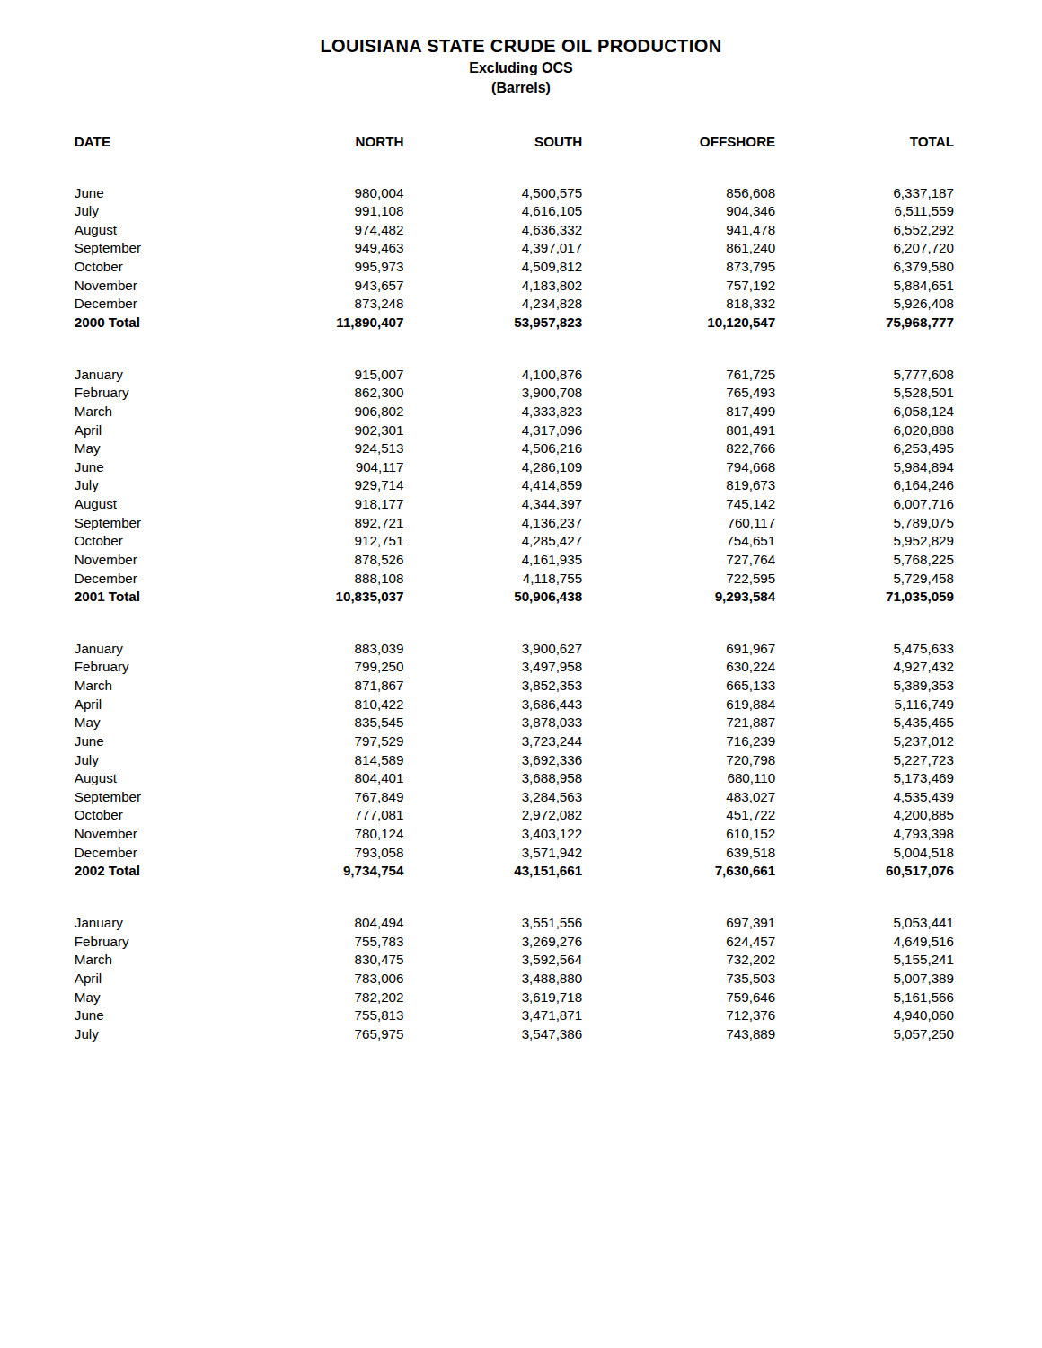LOUISIANA STATE CRUDE OIL PRODUCTION
Excluding OCS
(Barrels)
| DATE | NORTH | SOUTH | OFFSHORE | TOTAL |
| --- | --- | --- | --- | --- |
| June | 980,004 | 4,500,575 | 856,608 | 6,337,187 |
| July | 991,108 | 4,616,105 | 904,346 | 6,511,559 |
| August | 974,482 | 4,636,332 | 941,478 | 6,552,292 |
| September | 949,463 | 4,397,017 | 861,240 | 6,207,720 |
| October | 995,973 | 4,509,812 | 873,795 | 6,379,580 |
| November | 943,657 | 4,183,802 | 757,192 | 5,884,651 |
| December | 873,248 | 4,234,828 | 818,332 | 5,926,408 |
| 2000 Total | 11,890,407 | 53,957,823 | 10,120,547 | 75,968,777 |
| January | 915,007 | 4,100,876 | 761,725 | 5,777,608 |
| February | 862,300 | 3,900,708 | 765,493 | 5,528,501 |
| March | 906,802 | 4,333,823 | 817,499 | 6,058,124 |
| April | 902,301 | 4,317,096 | 801,491 | 6,020,888 |
| May | 924,513 | 4,506,216 | 822,766 | 6,253,495 |
| June | 904,117 | 4,286,109 | 794,668 | 5,984,894 |
| July | 929,714 | 4,414,859 | 819,673 | 6,164,246 |
| August | 918,177 | 4,344,397 | 745,142 | 6,007,716 |
| September | 892,721 | 4,136,237 | 760,117 | 5,789,075 |
| October | 912,751 | 4,285,427 | 754,651 | 5,952,829 |
| November | 878,526 | 4,161,935 | 727,764 | 5,768,225 |
| December | 888,108 | 4,118,755 | 722,595 | 5,729,458 |
| 2001 Total | 10,835,037 | 50,906,438 | 9,293,584 | 71,035,059 |
| January | 883,039 | 3,900,627 | 691,967 | 5,475,633 |
| February | 799,250 | 3,497,958 | 630,224 | 4,927,432 |
| March | 871,867 | 3,852,353 | 665,133 | 5,389,353 |
| April | 810,422 | 3,686,443 | 619,884 | 5,116,749 |
| May | 835,545 | 3,878,033 | 721,887 | 5,435,465 |
| June | 797,529 | 3,723,244 | 716,239 | 5,237,012 |
| July | 814,589 | 3,692,336 | 720,798 | 5,227,723 |
| August | 804,401 | 3,688,958 | 680,110 | 5,173,469 |
| September | 767,849 | 3,284,563 | 483,027 | 4,535,439 |
| October | 777,081 | 2,972,082 | 451,722 | 4,200,885 |
| November | 780,124 | 3,403,122 | 610,152 | 4,793,398 |
| December | 793,058 | 3,571,942 | 639,518 | 5,004,518 |
| 2002 Total | 9,734,754 | 43,151,661 | 7,630,661 | 60,517,076 |
| January | 804,494 | 3,551,556 | 697,391 | 5,053,441 |
| February | 755,783 | 3,269,276 | 624,457 | 4,649,516 |
| March | 830,475 | 3,592,564 | 732,202 | 5,155,241 |
| April | 783,006 | 3,488,880 | 735,503 | 5,007,389 |
| May | 782,202 | 3,619,718 | 759,646 | 5,161,566 |
| June | 755,813 | 3,471,871 | 712,376 | 4,940,060 |
| July | 765,975 | 3,547,386 | 743,889 | 5,057,250 |